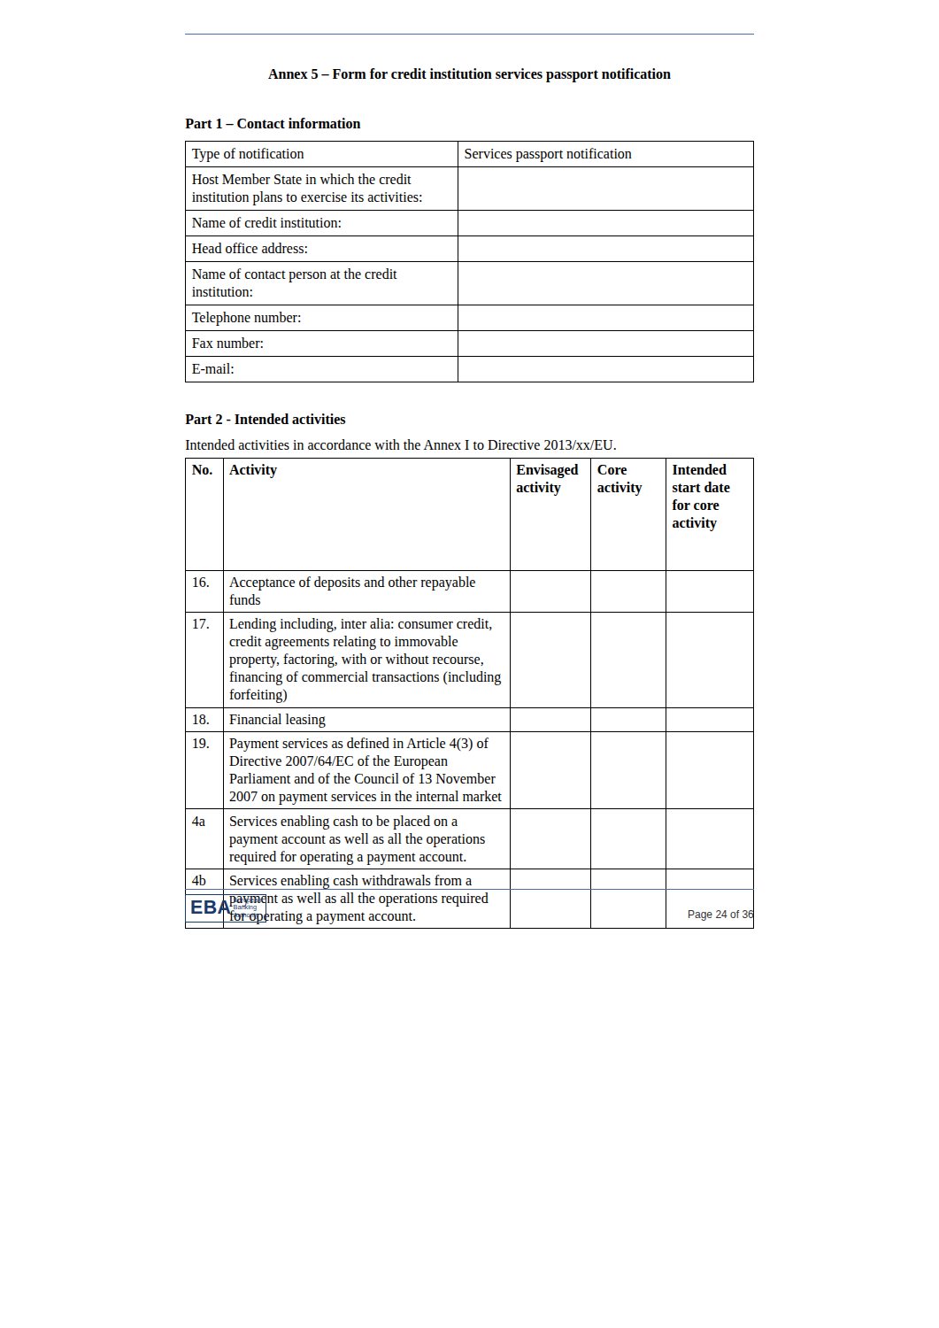Annex 5 – Form for credit institution services passport notification
Part 1 – Contact information
| Type of notification | Services passport notification |
| Host Member State in which the credit institution plans to exercise its activities: | |
| Name of credit institution: | |
| Head office address: | |
| Name of contact person at the credit institution: | |
| Telephone number: | |
| Fax number: | |
| E-mail: | |
Part 2 - Intended activities
Intended activities in accordance with the Annex I to Directive 2013/xx/EU.
| No. | Activity | Envisaged activity | Core activity | Intended start date for core activity |
| --- | --- | --- | --- | --- |
| 16. | Acceptance of deposits and other repayable funds | | | |
| 17. | Lending including, inter alia: consumer credit, credit agreements relating to immovable property, factoring, with or without recourse, financing of commercial transactions (including forfeiting) | | | |
| 18. | Financial leasing | | | |
| 19. | Payment services as defined in Article 4(3) of Directive 2007/64/EC of the European Parliament and of the Council of 13 November 2007 on payment services in the internal market | | | |
| 4a | Services enabling cash to be placed on a payment account as well as all the operations required for operating a payment account. | | | |
| 4b | Services enabling cash withdrawals from a payment as well as all the operations required for operating a payment account. | | | |
EBA European
Banking
Authority
Page 24 of 36